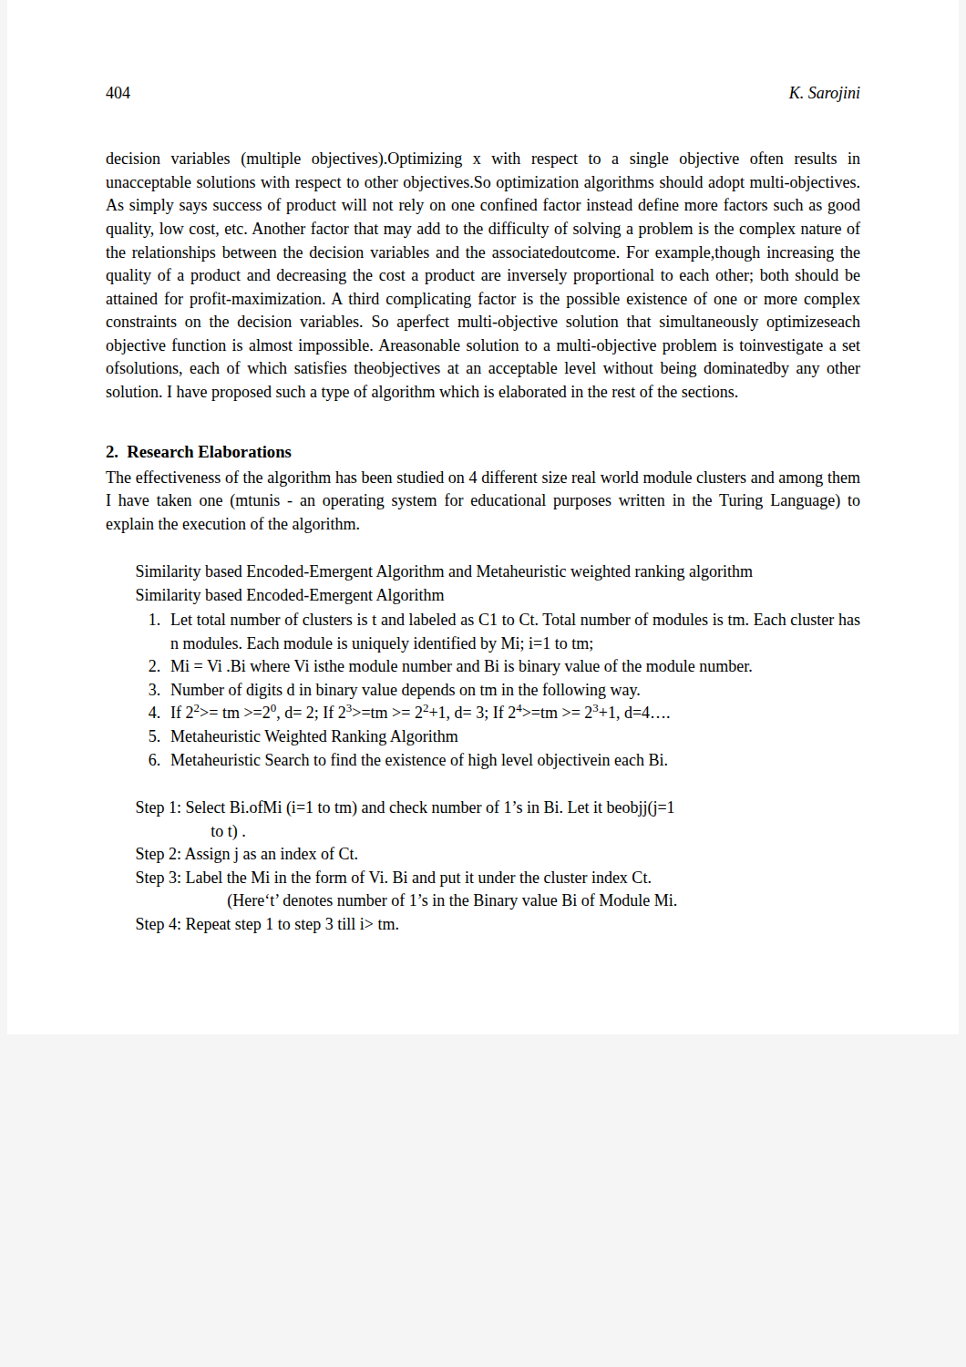404 K. Sarojini
decision variables (multiple objectives).Optimizing x with respect to a single objective often results in unacceptable solutions with respect to other objectives.So optimization algorithms should adopt multi-objectives. As simply says success of product will not rely on one confined factor instead define more factors such as good quality, low cost, etc. Another factor that may add to the difficulty of solving a problem is the complex nature of the relationships between the decision variables and the associatedoutcome. For example,though increasing the quality of a product and decreasing the cost a product are inversely proportional to each other; both should be attained for profit-maximization. A third complicating factor is the possible existence of one or more complex constraints on the decision variables. So aperfect multi-objective solution that simultaneously optimizeseach objective function is almost impossible. Areasonable solution to a multi-objective problem is toinvestigate a set ofsolutions, each of which satisfies theobjectives at an acceptable level without being dominatedby any other solution. I have proposed such a type of algorithm which is elaborated in the rest of the sections.
2. Research Elaborations
The effectiveness of the algorithm has been studied on 4 different size real world module clusters and among them I have taken one (mtunis - an operating system for educational purposes written in the Turing Language) to explain the execution of the algorithm.
Similarity based Encoded-Emergent Algorithm and Metaheuristic weighted ranking algorithm
Similarity based Encoded-Emergent Algorithm
Let total number of clusters is t and labeled as C1 to Ct. Total number of modules is tm. Each cluster has n modules. Each module is uniquely identified by Mi; i=1 to tm;
Mi = Vi .Bi where Vi isthe module number and Bi is binary value of the module number.
Number of digits d in binary value depends on tm in the following way.
If 22>= tm >=20, d= 2; If 23>=tm >= 22+1, d= 3; If 24>=tm >= 23+1, d=4….
Metaheuristic Weighted Ranking Algorithm
Metaheuristic Search to find the existence of high level objectivein each Bi.
Step 1: Select Bi.ofMi (i=1 to tm) and check number of 1’s in Bi. Let it beobjj(j=1
to t) .
Step 2: Assign j as an index of Ct.
Step 3: Label the Mi in the form of Vi. Bi and put it under the cluster index Ct.
(Here‘t’ denotes number of 1’s in the Binary value Bi of Module Mi.
Step 4: Repeat step 1 to step 3 till i> tm.